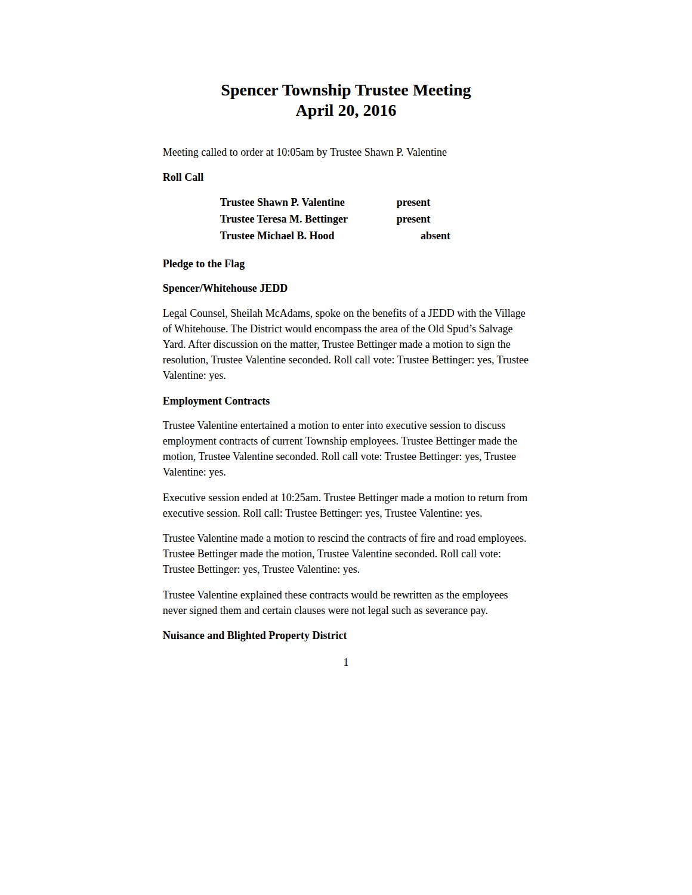Spencer Township Trustee Meeting
April 20, 2016
Meeting called to order at 10:05am by Trustee Shawn P. Valentine
Roll Call
| Trustee Shawn P. Valentine | present |
| Trustee Teresa M. Bettinger | present |
| Trustee Michael B. Hood | absent |
Pledge to the Flag
Spencer/Whitehouse JEDD
Legal Counsel, Sheilah McAdams, spoke on the benefits of a JEDD with the Village of Whitehouse. The District would encompass the area of the Old Spud’s Salvage Yard. After discussion on the matter, Trustee Bettinger made a motion to sign the resolution, Trustee Valentine seconded. Roll call vote: Trustee Bettinger: yes, Trustee Valentine: yes.
Employment Contracts
Trustee Valentine entertained a motion to enter into executive session to discuss employment contracts of current Township employees. Trustee Bettinger made the motion, Trustee Valentine seconded. Roll call vote: Trustee Bettinger: yes, Trustee Valentine: yes.
Executive session ended at 10:25am. Trustee Bettinger made a motion to return from executive session. Roll call: Trustee Bettinger: yes, Trustee Valentine: yes.
Trustee Valentine made a motion to rescind the contracts of fire and road employees. Trustee Bettinger made the motion, Trustee Valentine seconded. Roll call vote: Trustee Bettinger: yes, Trustee Valentine: yes.
Trustee Valentine explained these contracts would be rewritten as the employees never signed them and certain clauses were not legal such as severance pay.
Nuisance and Blighted Property District
1